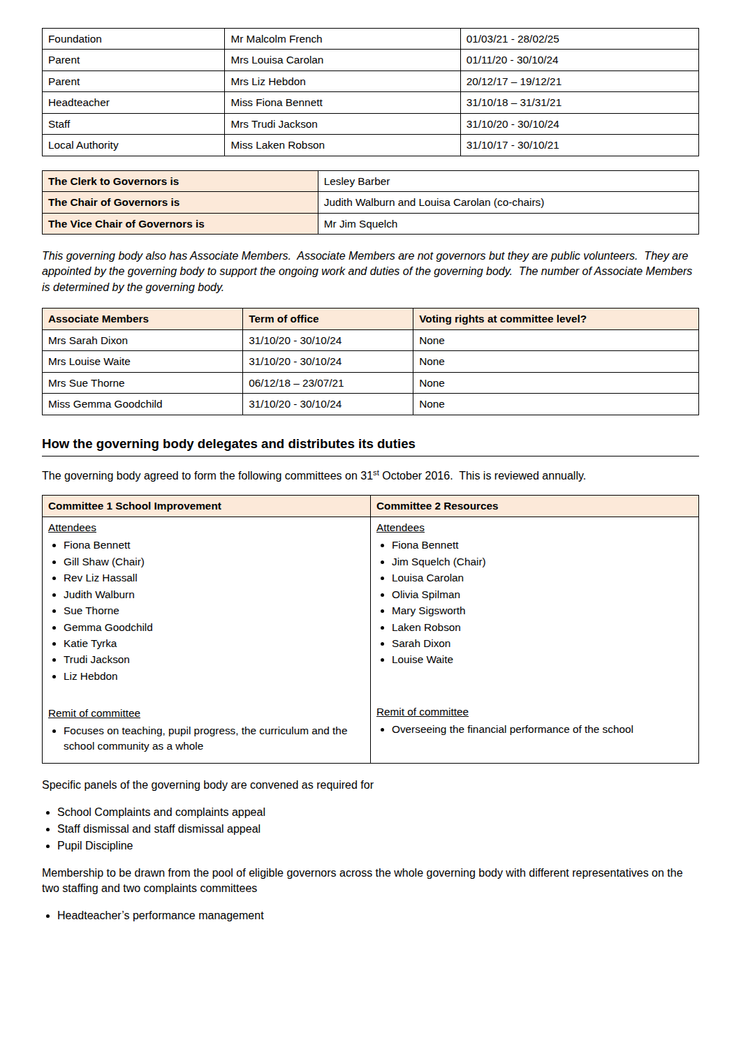| Foundation | Mr Malcolm French | 01/03/21 - 28/02/25 |
| Parent | Mrs Louisa Carolan | 01/11/20 - 30/10/24 |
| Parent | Mrs Liz Hebdon | 20/12/17 – 19/12/21 |
| Headteacher | Miss Fiona Bennett | 31/10/18 – 31/31/21 |
| Staff | Mrs Trudi Jackson | 31/10/20 - 30/10/24 |
| Local Authority | Miss Laken Robson | 31/10/17 - 30/10/21 |
| The Clerk to Governors is | Lesley Barber |
| The Chair of Governors is | Judith Walburn and Louisa Carolan (co-chairs) |
| The Vice Chair of Governors is | Mr Jim Squelch |
This governing body also has Associate Members. Associate Members are not governors but they are public volunteers. They are appointed by the governing body to support the ongoing work and duties of the governing body. The number of Associate Members is determined by the governing body.
| Associate Members | Term of office | Voting rights at committee level? |
| --- | --- | --- |
| Mrs Sarah Dixon | 31/10/20 - 30/10/24 | None |
| Mrs Louise Waite | 31/10/20 - 30/10/24 | None |
| Mrs Sue Thorne | 06/12/18 – 23/07/21 | None |
| Miss Gemma Goodchild | 31/10/20 - 30/10/24 | None |
How the governing body delegates and distributes its duties
The governing body agreed to form the following committees on 31st October 2016. This is reviewed annually.
| Committee 1 School Improvement | Committee 2 Resources |
| --- | --- |
| Attendees Fiona Bennett Gill Shaw (Chair) Rev Liz Hassall Judith Walburn Sue Thorne Gemma Goodchild Katie Tyrka Trudi Jackson Liz Hebdon Remit of committee Focuses on teaching, pupil progress, the curriculum and the school community as a whole | Attendees Fiona Bennett Jim Squelch (Chair) Louisa Carolan Olivia Spilman Mary Sigsworth Laken Robson Sarah Dixon Louise Waite Remit of committee Overseeing the financial performance of the school |
Specific panels of the governing body are convened as required for
School Complaints and complaints appeal
Staff dismissal and staff dismissal appeal
Pupil Discipline
Membership to be drawn from the pool of eligible governors across the whole governing body with different representatives on the two staffing and two complaints committees
Headteacher’s performance management